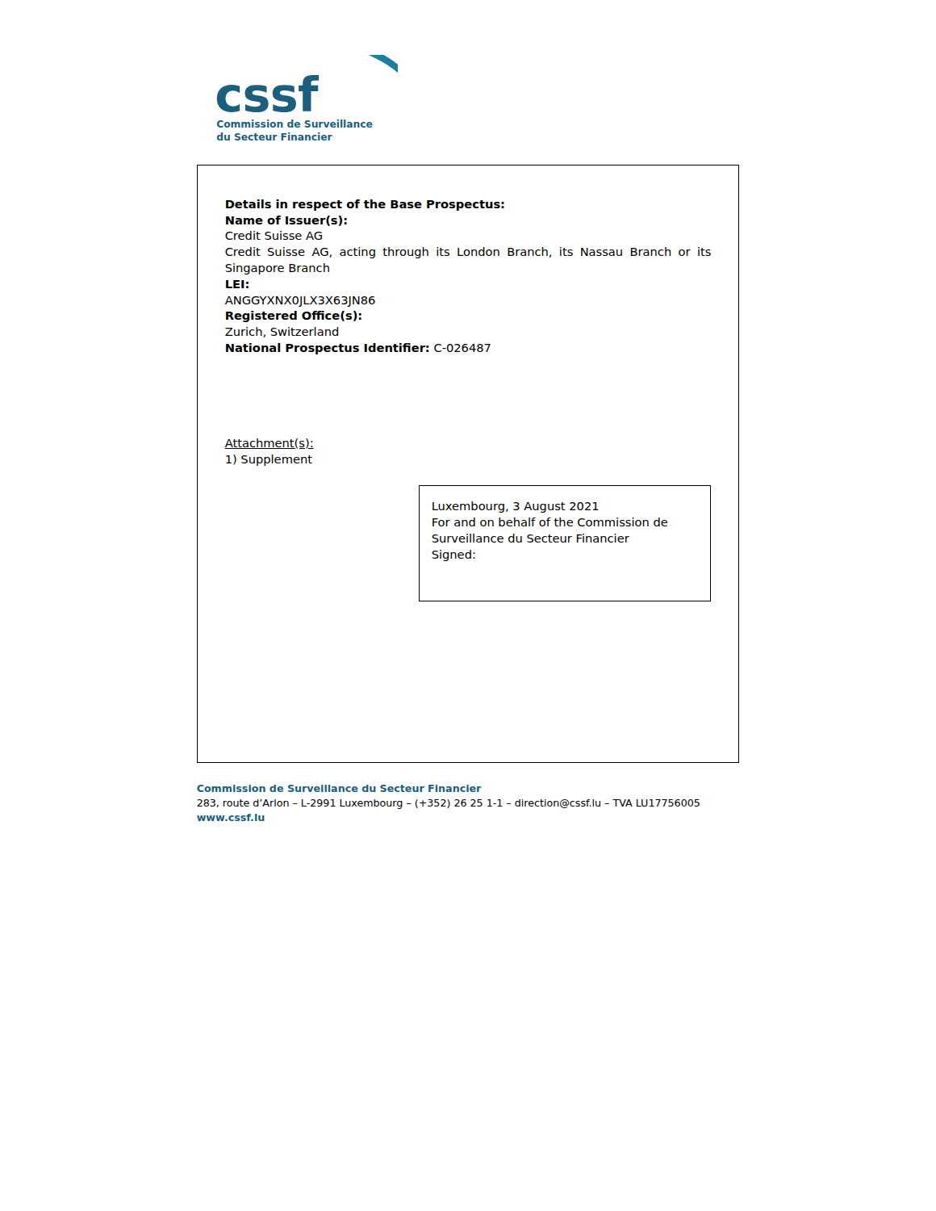cssf
Commission de Surveillance
du Secteur Financier
Details in respect of the Base Prospectus:
Name of Issuer(s):
Credit Suisse AG
Credit Suisse AG, acting through its London Branch, its Nassau Branch or its Singapore Branch
LEI:
ANGGYXNX0JLX3X63JN86
Registered Office(s):
Zurich, Switzerland
National Prospectus Identifier: C-026487
Attachment(s):
1) Supplement
Luxembourg, 3 August 2021
For and on behalf of the Commission de
Surveillance du Secteur Financier
Signed:
Commission de Surveillance du Secteur Financier
283, route d’Arlon – L-2991 Luxembourg – (+352) 26 25 1-1 – direction@cssf.lu – TVA LU17756005
www.cssf.lu